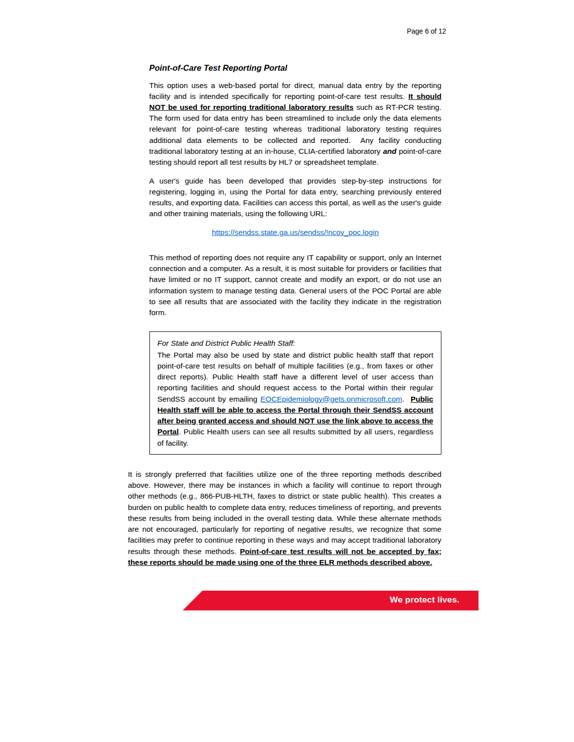Page 6 of 12
Point-of-Care Test Reporting Portal
This option uses a web-based portal for direct, manual data entry by the reporting facility and is intended specifically for reporting point-of-care test results. It should NOT be used for reporting traditional laboratory results such as RT-PCR testing. The form used for data entry has been streamlined to include only the data elements relevant for point-of-care testing whereas traditional laboratory testing requires additional data elements to be collected and reported. Any facility conducting traditional laboratory testing at an in-house, CLIA-certified laboratory and point-of-care testing should report all test results by HL7 or spreadsheet template.
A user's guide has been developed that provides step-by-step instructions for registering, logging in, using the Portal for data entry, searching previously entered results, and exporting data. Facilities can access this portal, as well as the user's guide and other training materials, using the following URL:
https://sendss.state.ga.us/sendss/!ncov_poc.login
This method of reporting does not require any IT capability or support, only an Internet connection and a computer. As a result, it is most suitable for providers or facilities that have limited or no IT support, cannot create and modify an export, or do not use an information system to manage testing data. General users of the POC Portal are able to see all results that are associated with the facility they indicate in the registration form.
For State and District Public Health Staff:
The Portal may also be used by state and district public health staff that report point-of-care test results on behalf of multiple facilities (e.g., from faxes or other direct reports). Public Health staff have a different level of user access than reporting facilities and should request access to the Portal within their regular SendSS account by emailing EOCEpidemiology@gets.onmicrosoft.com. Public Health staff will be able to access the Portal through their SendSS account after being granted access and should NOT use the link above to access the Portal. Public Health users can see all results submitted by all users, regardless of facility.
It is strongly preferred that facilities utilize one of the three reporting methods described above. However, there may be instances in which a facility will continue to report through other methods (e.g., 866-PUB-HLTH, faxes to district or state public health). This creates a burden on public health to complete data entry, reduces timeliness of reporting, and prevents these results from being included in the overall testing data. While these alternate methods are not encouraged, particularly for reporting of negative results, we recognize that some facilities may prefer to continue reporting in these ways and may accept traditional laboratory results through these methods. Point-of-care test results will not be accepted by fax; these reports should be made using one of the three ELR methods described above.
We protect lives.